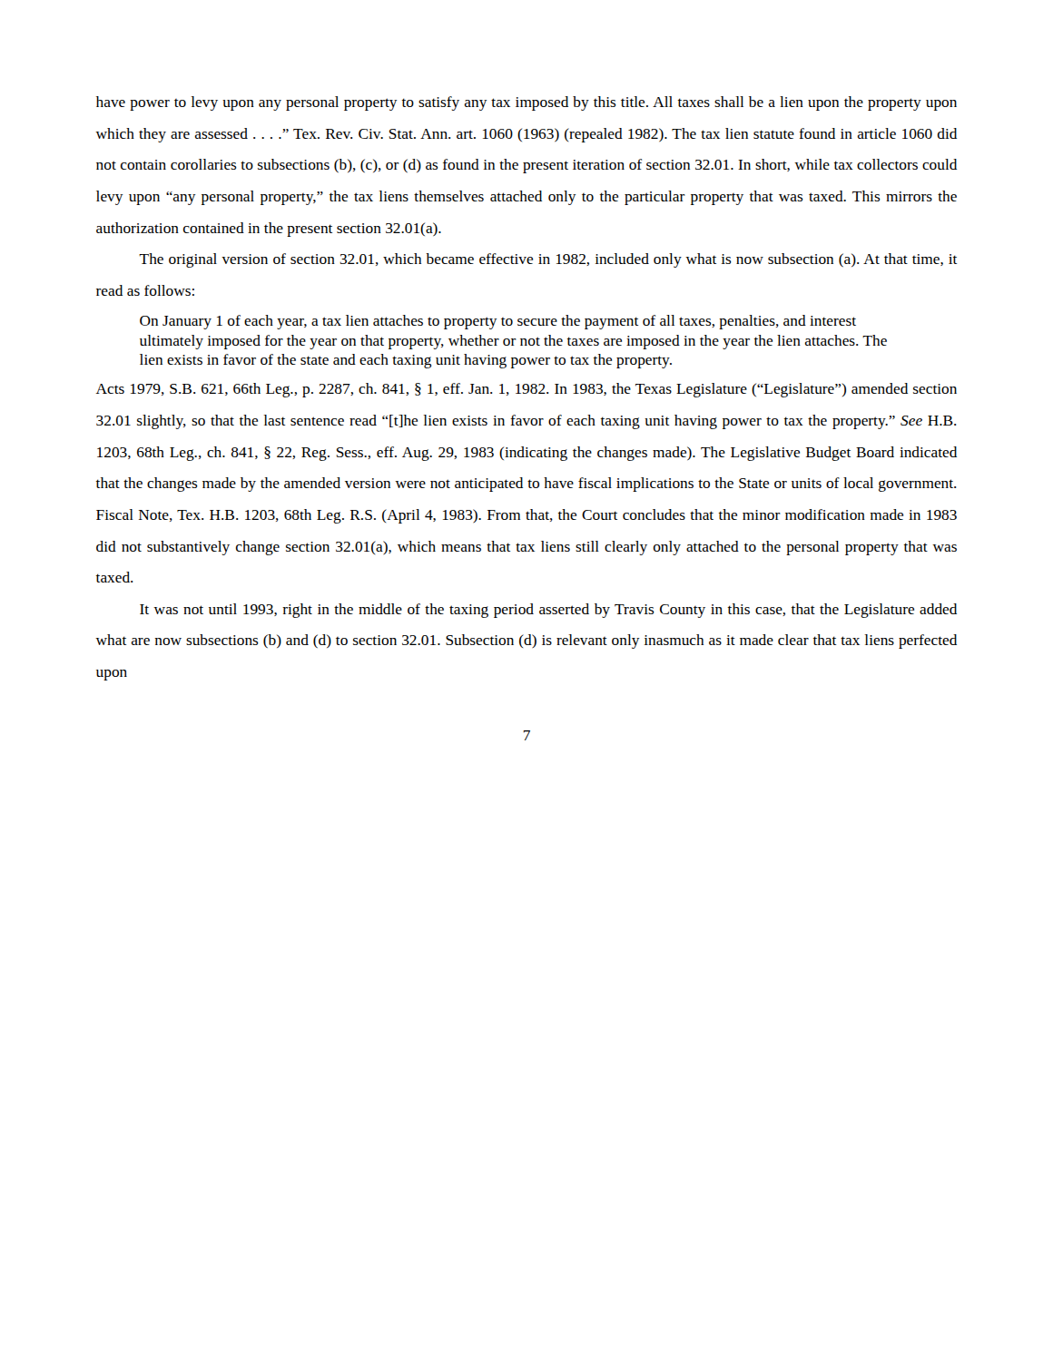have power to levy upon any personal property to satisfy any tax imposed by this title. All taxes shall be a lien upon the property upon which they are assessed . . . .” Tex. Rev. Civ. Stat. Ann. art. 1060 (1963) (repealed 1982). The tax lien statute found in article 1060 did not contain corollaries to subsections (b), (c), or (d) as found in the present iteration of section 32.01. In short, while tax collectors could levy upon “any personal property,” the tax liens themselves attached only to the particular property that was taxed. This mirrors the authorization contained in the present section 32.01(a).
The original version of section 32.01, which became effective in 1982, included only what is now subsection (a). At that time, it read as follows:
On January 1 of each year, a tax lien attaches to property to secure the payment of all taxes, penalties, and interest ultimately imposed for the year on that property, whether or not the taxes are imposed in the year the lien attaches. The lien exists in favor of the state and each taxing unit having power to tax the property.
Acts 1979, S.B. 621, 66th Leg., p. 2287, ch. 841, § 1, eff. Jan. 1, 1982. In 1983, the Texas Legislature (“Legislature”) amended section 32.01 slightly, so that the last sentence read “[t]he lien exists in favor of each taxing unit having power to tax the property.” See H.B. 1203, 68th Leg., ch. 841, § 22, Reg. Sess., eff. Aug. 29, 1983 (indicating the changes made). The Legislative Budget Board indicated that the changes made by the amended version were not anticipated to have fiscal implications to the State or units of local government. Fiscal Note, Tex. H.B. 1203, 68th Leg. R.S. (April 4, 1983). From that, the Court concludes that the minor modification made in 1983 did not substantively change section 32.01(a), which means that tax liens still clearly only attached to the personal property that was taxed.
It was not until 1993, right in the middle of the taxing period asserted by Travis County in this case, that the Legislature added what are now subsections (b) and (d) to section 32.01. Subsection (d) is relevant only inasmuch as it made clear that tax liens perfected upon
7